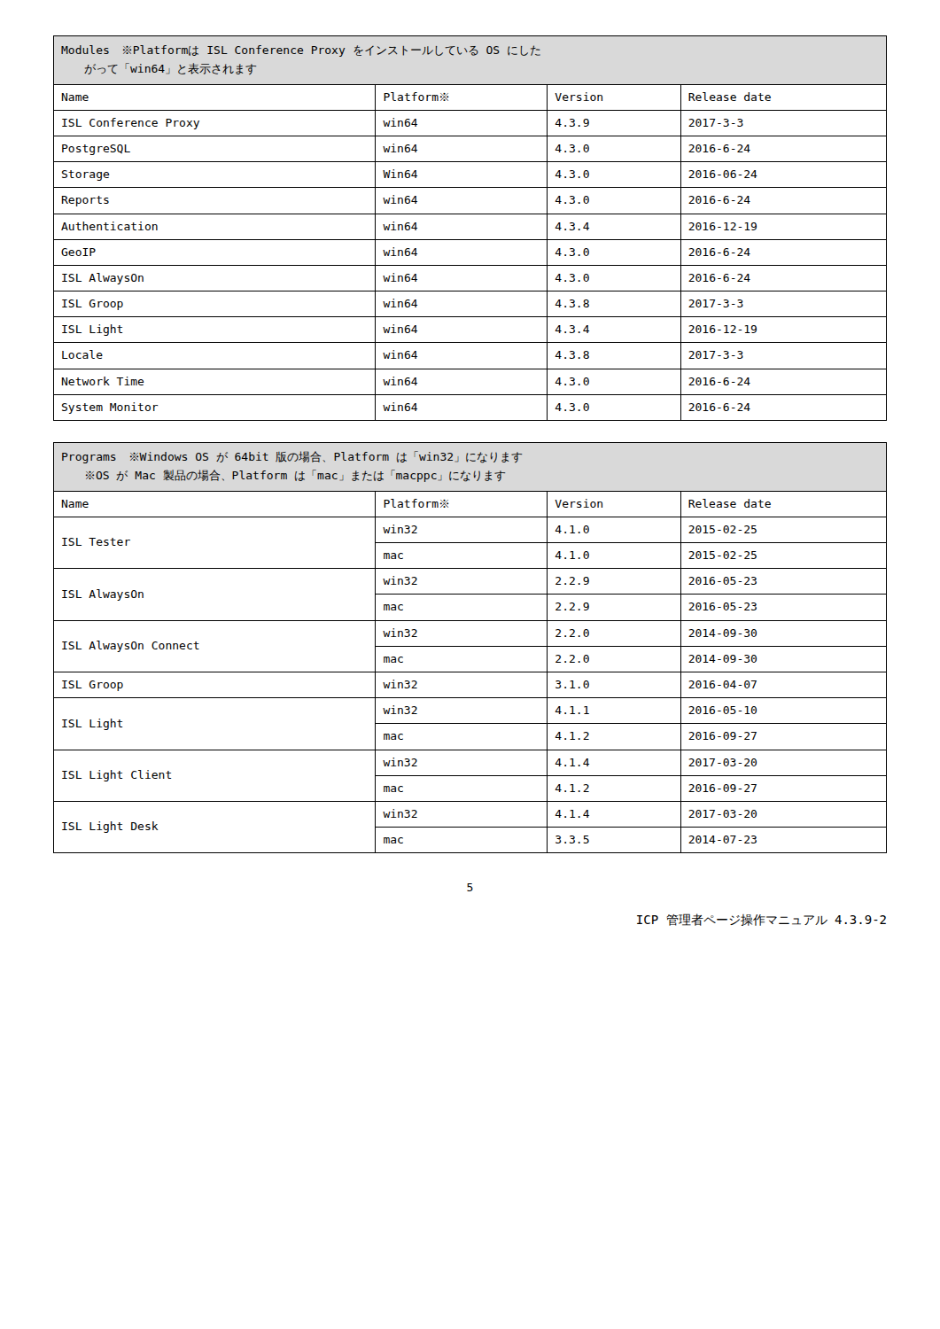| Modules ※Platformは ISL Conference Proxy をインストールしている OS にした がって「win64」と表示されます |
| Name | Platform※ | Version | Release date |
| ISL Conference Proxy | win64 | 4.3.9 | 2017-3-3 |
| PostgreSQL | win64 | 4.3.0 | 2016-6-24 |
| Storage | Win64 | 4.3.0 | 2016-06-24 |
| Reports | win64 | 4.3.0 | 2016-6-24 |
| Authentication | win64 | 4.3.4 | 2016-12-19 |
| GeoIP | win64 | 4.3.0 | 2016-6-24 |
| ISL AlwaysOn | win64 | 4.3.0 | 2016-6-24 |
| ISL Groop | win64 | 4.3.8 | 2017-3-3 |
| ISL Light | win64 | 4.3.4 | 2016-12-19 |
| Locale | win64 | 4.3.8 | 2017-3-3 |
| Network Time | win64 | 4.3.0 | 2016-6-24 |
| System Monitor | win64 | 4.3.0 | 2016-6-24 |
| Programs ※Windows OS が 64bit 版の場合、Platform は「win32」になります ※OS が Mac 製品の場合、Platform は「mac」または「macppc」になります |
| Name | Platform※ | Version | Release date |
| ISL Tester | win32 | 4.1.0 | 2015-02-25 |
| mac | 4.1.0 | 2015-02-25 |
| ISL AlwaysOn | win32 | 2.2.9 | 2016-05-23 |
| mac | 2.2.9 | 2016-05-23 |
| ISL AlwaysOn Connect | win32 | 2.2.0 | 2014-09-30 |
| mac | 2.2.0 | 2014-09-30 |
| ISL Groop | win32 | 3.1.0 | 2016-04-07 |
| ISL Light | win32 | 4.1.1 | 2016-05-10 |
| mac | 4.1.2 | 2016-09-27 |
| ISL Light Client | win32 | 4.1.4 | 2017-03-20 |
| mac | 4.1.2 | 2016-09-27 |
| ISL Light Desk | win32 | 4.1.4 | 2017-03-20 |
| mac | 3.3.5 | 2014-07-23 |
5
ICP 管理者ページ操作マニュアル 4.3.9-2